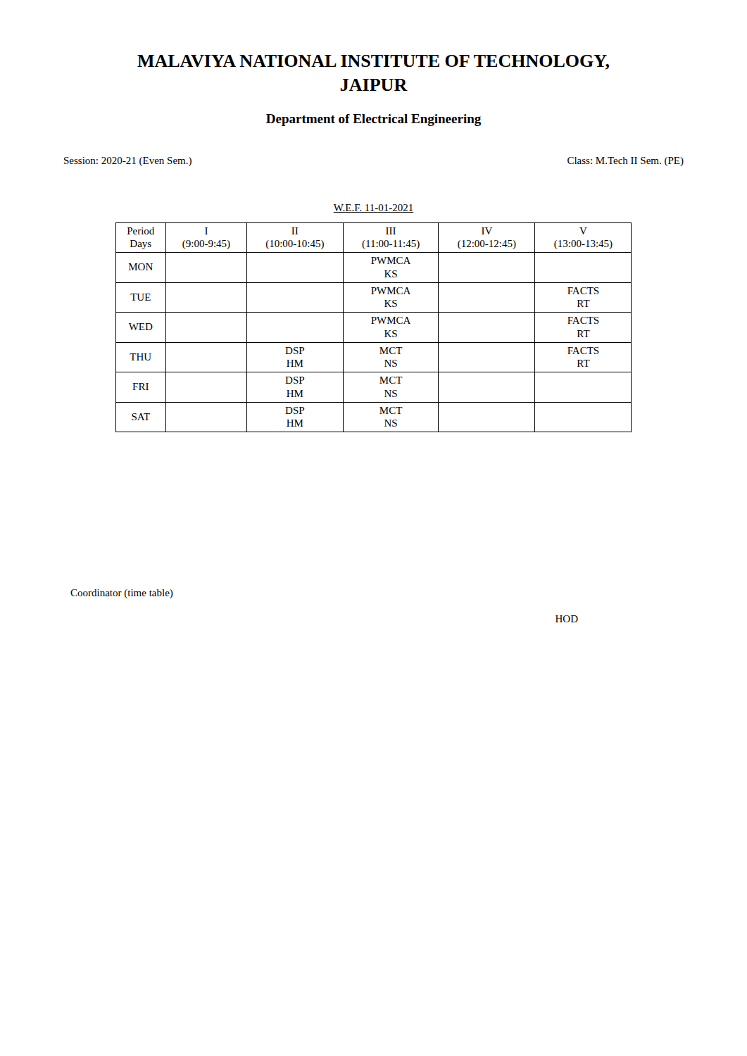MALAVIYA NATIONAL INSTITUTE OF TECHNOLOGY,
JAIPUR
Department of Electrical Engineering
Session: 2020-21 (Even Sem.) Class: M.Tech II Sem. (PE)
W.E.F. 11-01-2021
| Period Days | I (9:00-9:45) | II (10:00-10:45) | III (11:00-11:45) | IV (12:00-12:45) | V (13:00-13:45) |
| --- | --- | --- | --- | --- | --- |
| MON | | | PWMCA KS | | |
| TUE | | | PWMCA KS | | FACTS RT |
| WED | | | PWMCA KS | | FACTS RT |
| THU | | DSP HM | MCT NS | | FACTS RT |
| FRI | | DSP HM | MCT NS | | |
| SAT | | DSP HM | MCT NS | | |
Coordinator (time table)
HOD